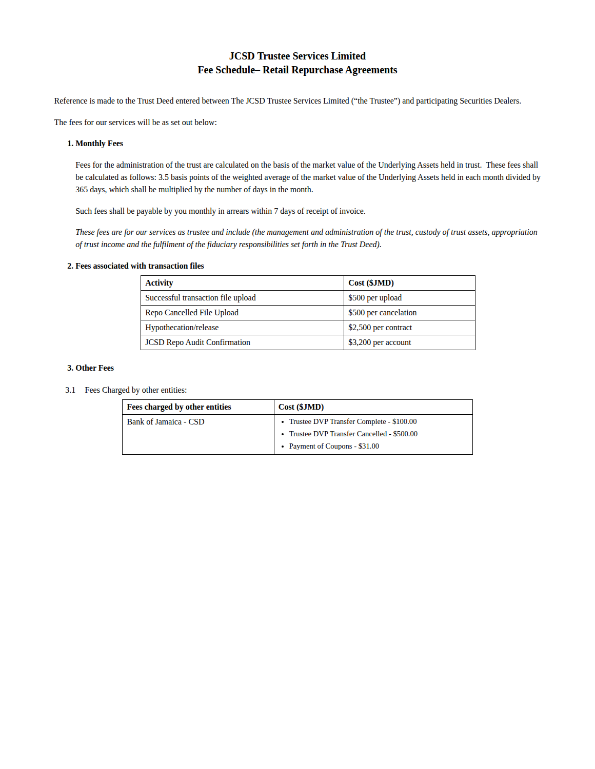JCSD Trustee Services LimitedFee Schedule– Retail Repurchase Agreements
Reference is made to the Trust Deed entered between The JCSD Trustee Services Limited (“the Trustee”) and participating Securities Dealers.
The fees for our services will be as set out below:
Monthly Fees
Fees for the administration of the trust are calculated on the basis of the market value of the Underlying Assets held in trust. These fees shall be calculated as follows: 3.5 basis points of the weighted average of the market value of the Underlying Assets held in each month divided by 365 days, which shall be multiplied by the number of days in the month.
Such fees shall be payable by you monthly in arrears within 7 days of receipt of invoice.
These fees are for our services as trustee and include (the management and administration of the trust, custody of trust assets, appropriation of trust income and the fulfilment of the fiduciary responsibilities set forth in the Trust Deed).
Fees associated with transaction files
| Activity | Cost ($JMD) |
| --- | --- |
| Successful transaction file upload | $500 per upload |
| Repo Cancelled File Upload | $500 per cancelation |
| Hypothecation/release | $2,500 per contract |
| JCSD Repo Audit Confirmation | $3,200 per account |
Other Fees
3.1 Fees Charged by other entities:
| Fees charged by other entities | Cost ($JMD) |
| --- | --- |
| Bank of Jamaica - CSD | Trustee DVP Transfer Complete - $100.00 Trustee DVP Transfer Cancelled - $500.00 Payment of Coupons - $31.00 |